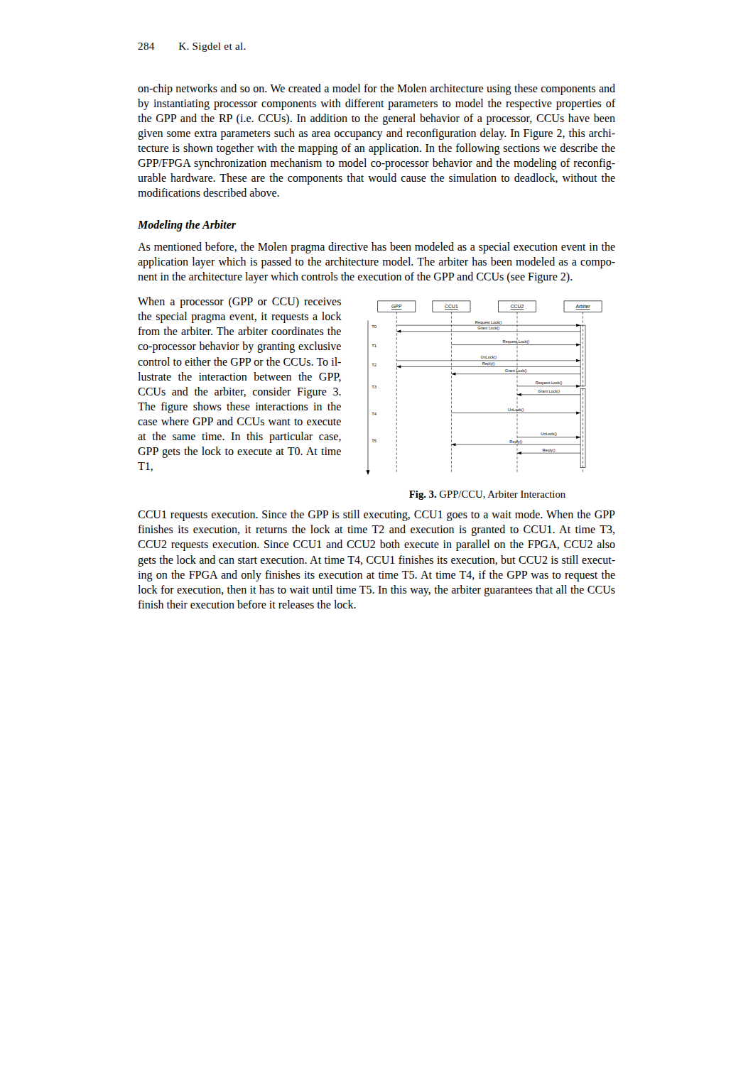284 K. Sigdel et al.
on-chip networks and so on. We created a model for the Molen architecture using these components and by instantiating processor components with different parameters to model the respective properties of the GPP and the RP (i.e. CCUs). In addition to the general behavior of a processor, CCUs have been given some extra parameters such as area occupancy and reconfiguration delay. In Figure 2, this architecture is shown together with the mapping of an application. In the following sections we describe the GPP/FPGA synchronization mechanism to model co-processor behavior and the modeling of reconfigurable hardware. These are the components that would cause the simulation to deadlock, without the modifications described above.
Modeling the Arbiter
As mentioned before, the Molen pragma directive has been modeled as a special execution event in the application layer which is passed to the architecture model. The arbiter has been modeled as a component in the architecture layer which controls the execution of the GPP and CCUs (see Figure 2).
GPP CCU1 CCU2 Arbiter T0 Request Lock() Grant Lock() T1 Request Lock() T2 UnLock() Reply() Grant Lock() T3 Request Lock() Grant Lock() T4 UnLock() T5 UnLock() Reply() Reply()
Fig. 3. GPP/CCU, Arbiter Interaction
When a processor (GPP or CCU) receives the special pragma event, it requests a lock from the arbiter. The arbiter coordinates the co-processor behavior by granting exclusive control to either the GPP or the CCUs. To illustrate the interaction between the GPP, CCUs and the arbiter, consider Figure 3. The figure shows these interactions in the case where GPP and CCUs want to execute at the same time. In this particular case, GPP gets the lock to execute at T0. At time T1,
CCU1 requests execution. Since the GPP is still executing, CCU1 goes to a wait mode. When the GPP finishes its execution, it returns the lock at time T2 and execution is granted to CCU1. At time T3, CCU2 requests execution. Since CCU1 and CCU2 both execute in parallel on the FPGA, CCU2 also gets the lock and can start execution. At time T4, CCU1 finishes its execution, but CCU2 is still executing on the FPGA and only finishes its execution at time T5. At time T4, if the GPP was to request the lock for execution, then it has to wait until time T5. In this way, the arbiter guarantees that all the CCUs finish their execution before it releases the lock.